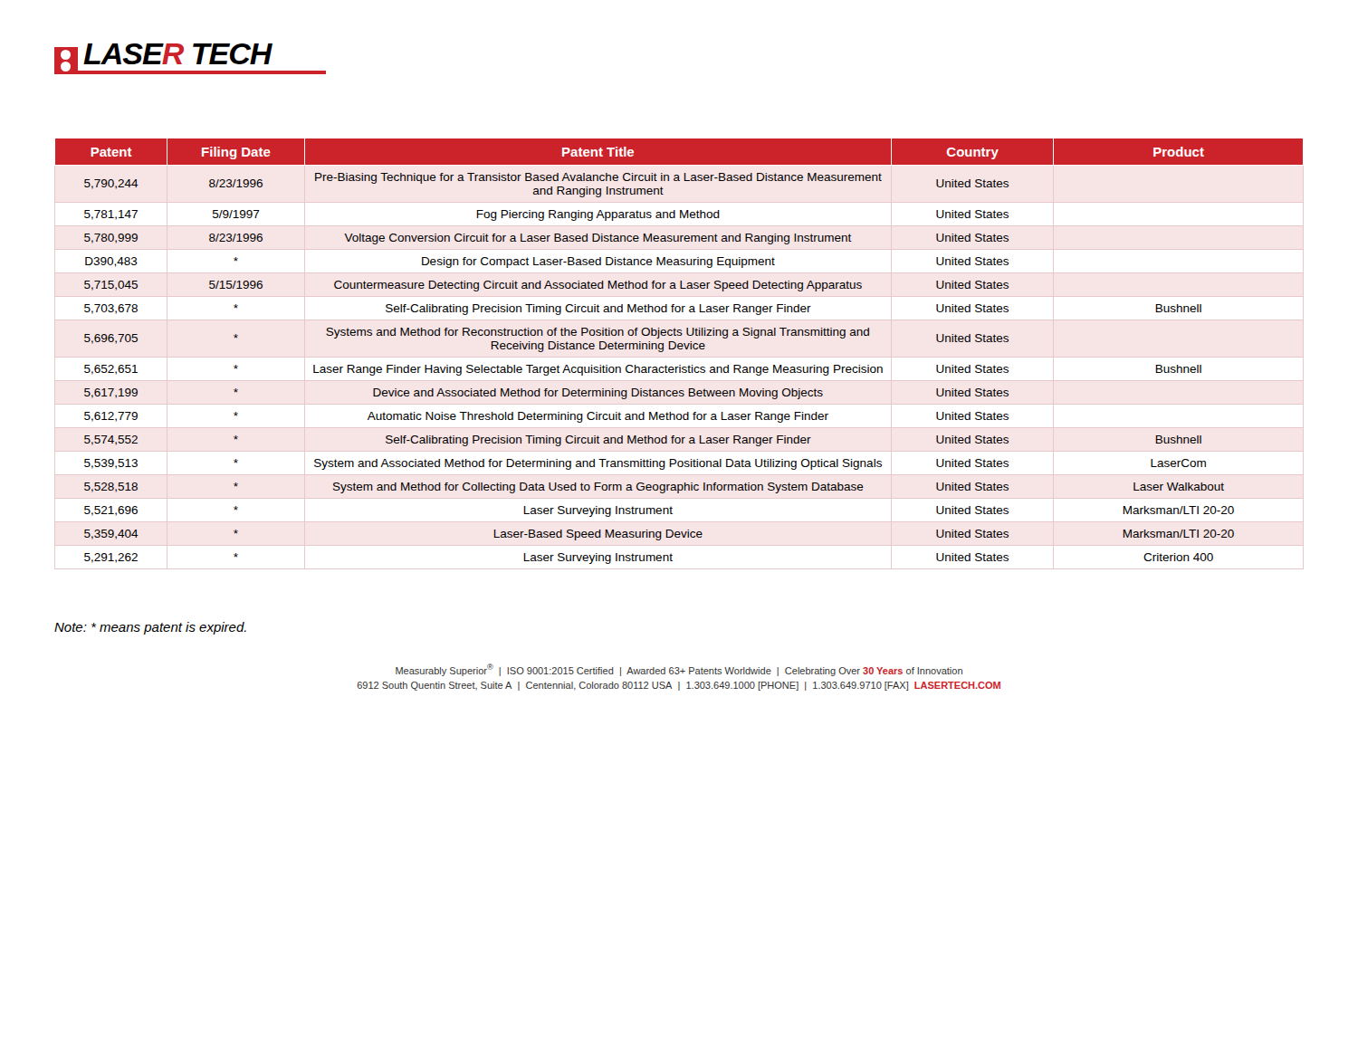LASE R TECH
| Patent | Filing Date | Patent Title | Country | Product |
| --- | --- | --- | --- | --- |
| 5,790,244 | 8/23/1996 | Pre-Biasing Technique for a Transistor Based Avalanche Circuit in a Laser-Based Distance Measurement and Ranging Instrument | United States | |
| 5,781,147 | 5/9/1997 | Fog Piercing Ranging Apparatus and Method | United States | |
| 5,780,999 | 8/23/1996 | Voltage Conversion Circuit for a Laser Based Distance Measurement and Ranging Instrument | United States | |
| D390,483 | * | Design for Compact Laser-Based Distance Measuring Equipment | United States | |
| 5,715,045 | 5/15/1996 | Countermeasure Detecting Circuit and Associated Method for a Laser Speed Detecting Apparatus | United States | |
| 5,703,678 | * | Self-Calibrating Precision Timing Circuit and Method for a Laser Ranger Finder | United States | Bushnell |
| 5,696,705 | * | Systems and Method for Reconstruction of the Position of Objects Utilizing a Signal Transmitting and Receiving Distance Determining Device | United States | |
| 5,652,651 | * | Laser Range Finder Having Selectable Target Acquisition Characteristics and Range Measuring Precision | United States | Bushnell |
| 5,617,199 | * | Device and Associated Method for Determining Distances Between Moving Objects | United States | |
| 5,612,779 | * | Automatic Noise Threshold Determining Circuit and Method for a Laser Range Finder | United States | |
| 5,574,552 | * | Self-Calibrating Precision Timing Circuit and Method for a Laser Ranger Finder | United States | Bushnell |
| 5,539,513 | * | System and Associated Method for Determining and Transmitting Positional Data Utilizing Optical Signals | United States | LaserCom |
| 5,528,518 | * | System and Method for Collecting Data Used to Form a Geographic Information System Database | United States | Laser Walkabout |
| 5,521,696 | * | Laser Surveying Instrument | United States | Marksman/LTI 20-20 |
| 5,359,404 | * | Laser-Based Speed Measuring Device | United States | Marksman/LTI 20-20 |
| 5,291,262 | * | Laser Surveying Instrument | United States | Criterion 400 |
Note: * means patent is expired.
Measurably Superior® | ISO 9001:2015 Certified | Awarded 63+ Patents Worldwide | Celebrating Over 30 Years of Innovation
6912 South Quentin Street, Suite A | Centennial, Colorado 80112 USA | 1.303.649.1000 [PHONE] | 1.303.649.9710 [FAX] LASERTECH.COM